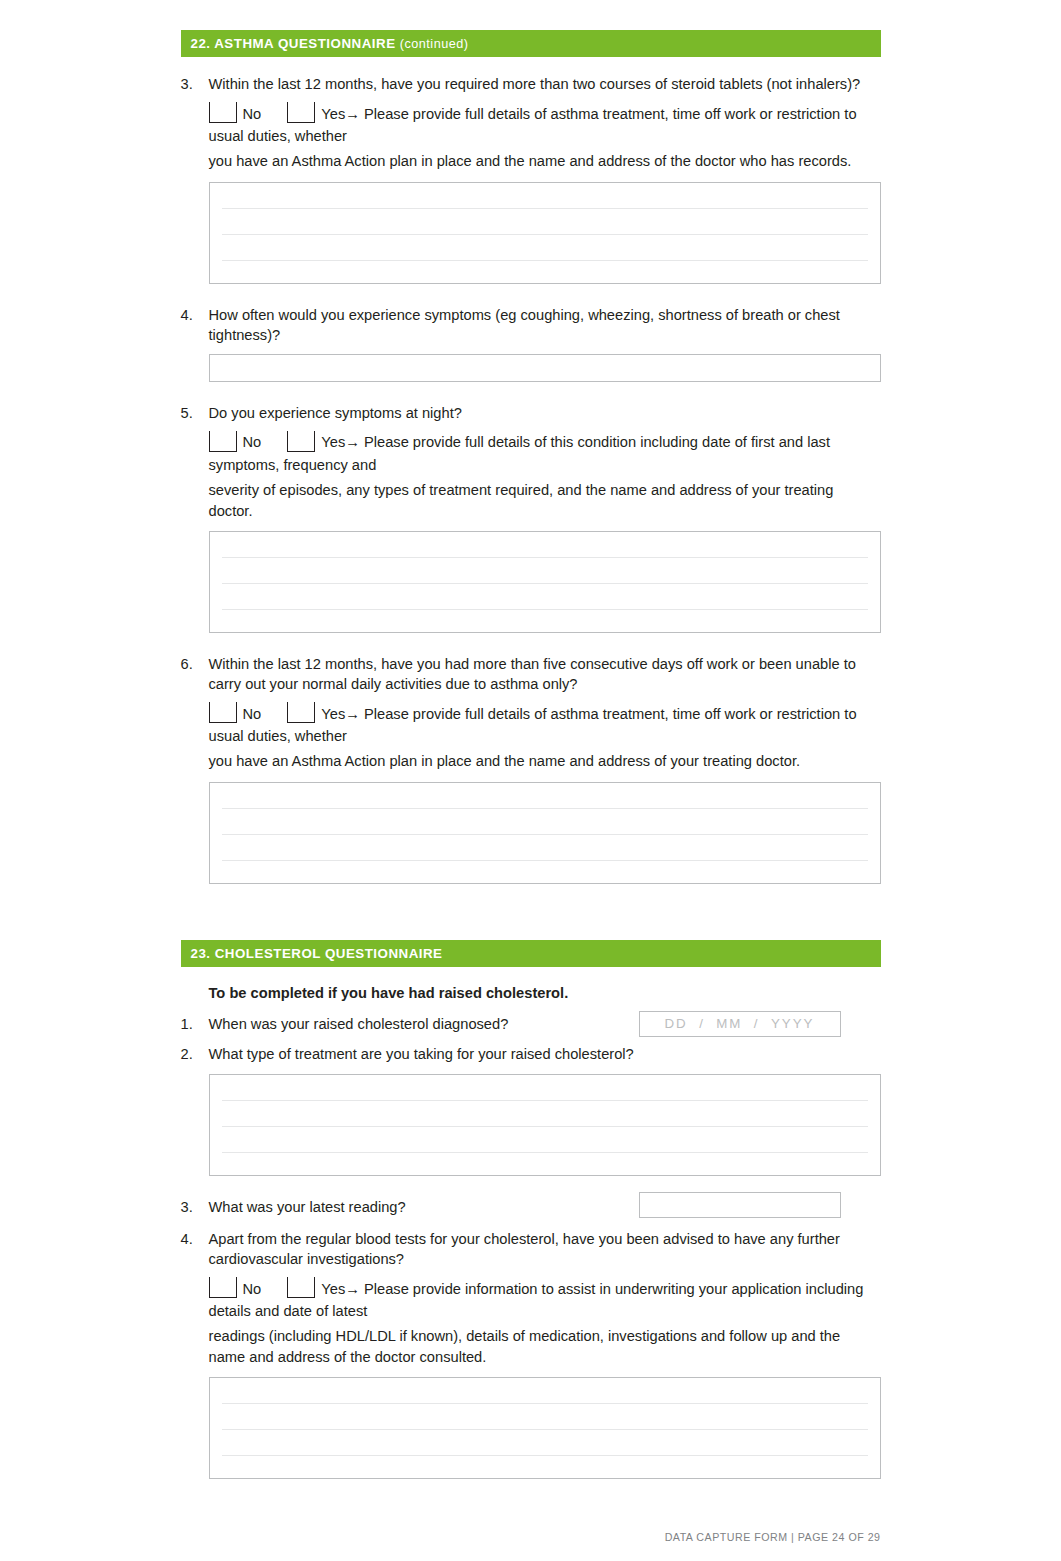22. ASTHMA QUESTIONNAIRE (continued)
3. Within the last 12 months, have you required more than two courses of steroid tablets (not inhalers)?
No Yes→ Please provide full details of asthma treatment, time off work or restriction to usual duties, whether
you have an Asthma Action plan in place and the name and address of the doctor who has records.
4. How often would you experience symptoms (eg coughing, wheezing, shortness of breath or chest tightness)?
5. Do you experience symptoms at night?
No Yes→ Please provide full details of this condition including date of first and last symptoms, frequency and
severity of episodes, any types of treatment required, and the name and address of your treating doctor.
6. Within the last 12 months, have you had more than five consecutive days off work or been unable to carry out your normal daily activities due to asthma only?
No Yes→ Please provide full details of asthma treatment, time off work or restriction to usual duties, whether
you have an Asthma Action plan in place and the name and address of your treating doctor.
23. CHOLESTEROL QUESTIONNAIRE
To be completed if you have had raised cholesterol.
1. When was your raised cholesterol diagnosed?
DD / MM / YYYY
2. What type of treatment are you taking for your raised cholesterol?
3. What was your latest reading?
4. Apart from the regular blood tests for your cholesterol, have you been advised to have any further cardiovascular investigations?
No Yes→ Please provide information to assist in underwriting your application including details and date of latest
readings (including HDL/LDL if known), details of medication, investigations and follow up and the name and address of the doctor consulted.
DATA CAPTURE FORM | PAGE 24 OF 29